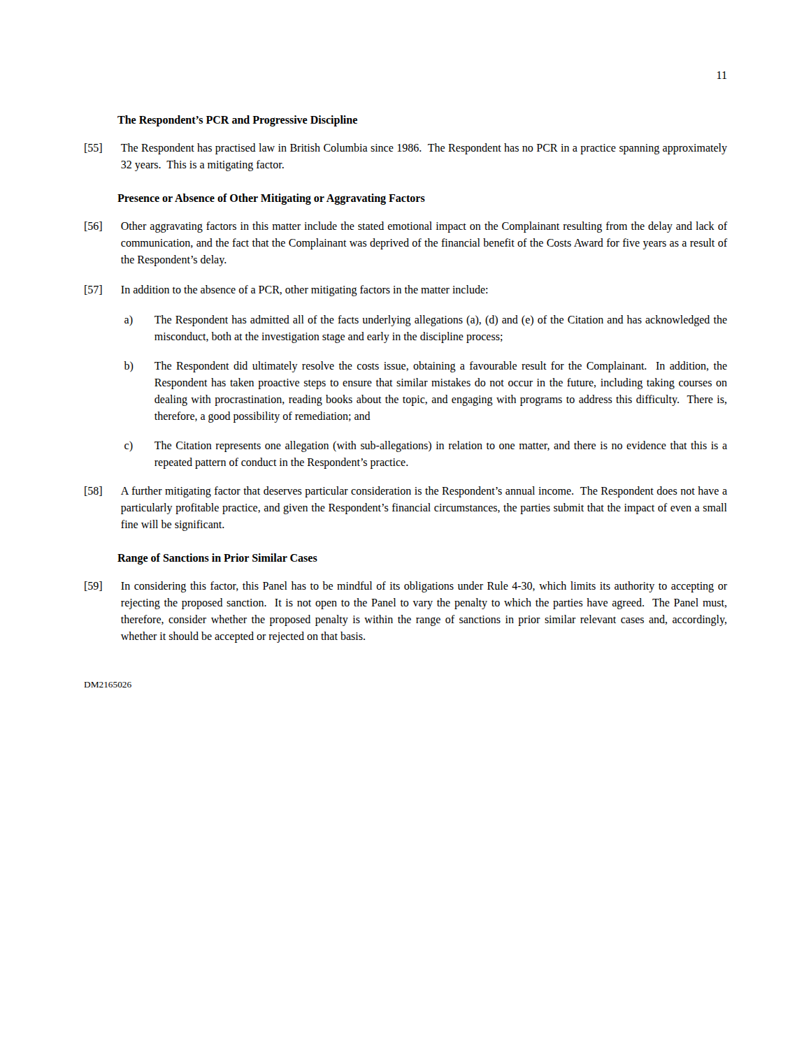11
The Respondent’s PCR and Progressive Discipline
[55]
The Respondent has practised law in British Columbia since 1986. The Respondent has no PCR in a practice spanning approximately 32 years. This is a mitigating factor.
Presence or Absence of Other Mitigating or Aggravating Factors
[56]
Other aggravating factors in this matter include the stated emotional impact on the Complainant resulting from the delay and lack of communication, and the fact that the Complainant was deprived of the financial benefit of the Costs Award for five years as a result of the Respondent’s delay.
[57]
In addition to the absence of a PCR, other mitigating factors in the matter include:
The Respondent has admitted all of the facts underlying allegations (a), (d) and (e) of the Citation and has acknowledged the misconduct, both at the investigation stage and early in the discipline process;
The Respondent did ultimately resolve the costs issue, obtaining a favourable result for the Complainant. In addition, the Respondent has taken proactive steps to ensure that similar mistakes do not occur in the future, including taking courses on dealing with procrastination, reading books about the topic, and engaging with programs to address this difficulty. There is, therefore, a good possibility of remediation; and
The Citation represents one allegation (with sub-allegations) in relation to one matter, and there is no evidence that this is a repeated pattern of conduct in the Respondent’s practice.
[58]
A further mitigating factor that deserves particular consideration is the Respondent’s annual income. The Respondent does not have a particularly profitable practice, and given the Respondent’s financial circumstances, the parties submit that the impact of even a small fine will be significant.
Range of Sanctions in Prior Similar Cases
[59]
In considering this factor, this Panel has to be mindful of its obligations under Rule 4-30, which limits its authority to accepting or rejecting the proposed sanction. It is not open to the Panel to vary the penalty to which the parties have agreed. The Panel must, therefore, consider whether the proposed penalty is within the range of sanctions in prior similar relevant cases and, accordingly, whether it should be accepted or rejected on that basis.
DM2165026